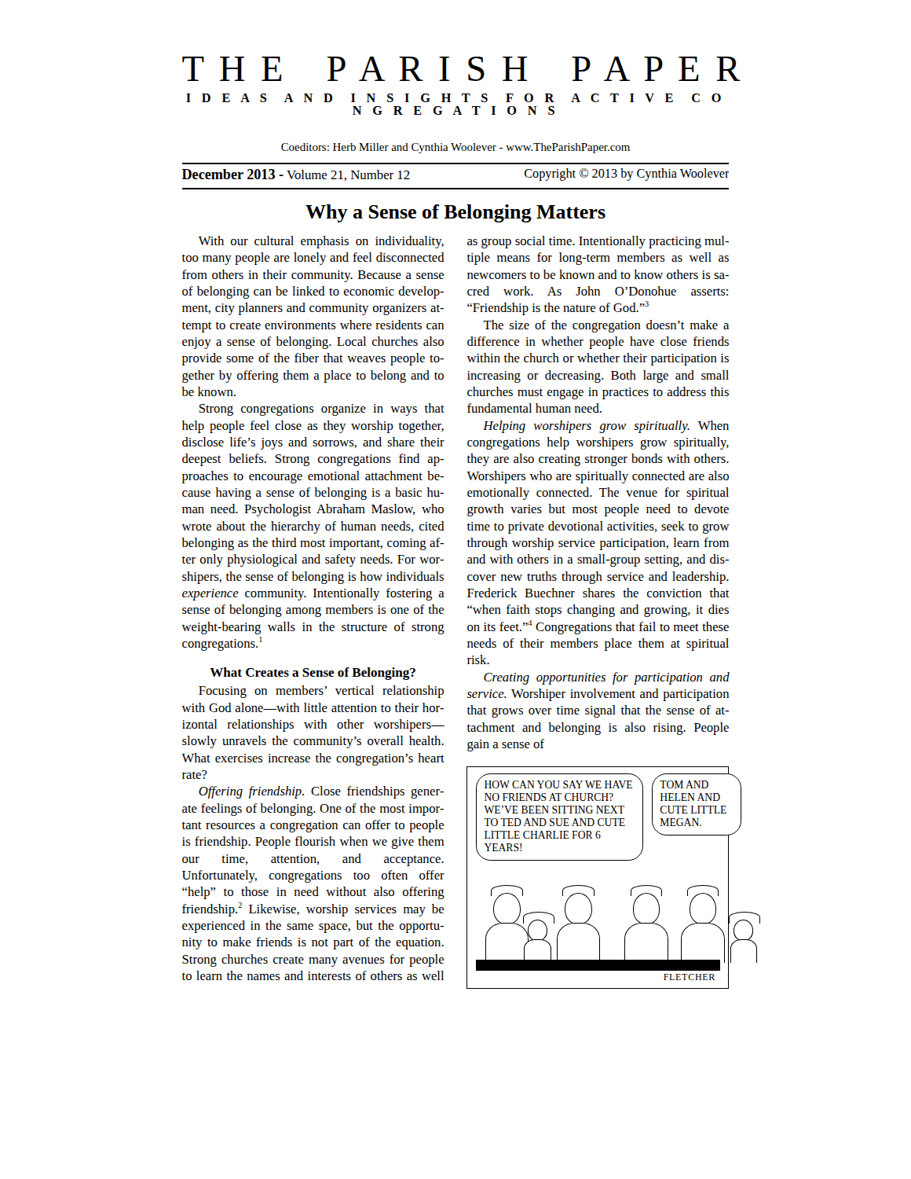T H E P A R I S H P A P E R
I D E A S A N D I N S I G H T S F O R A C T I V E C O N G R E G A T I O N S
Coeditors: Herb Miller and Cynthia Woolever - www.TheParishPaper.com
December 2013 - Volume 21, Number 12
Copyright © 2013 by Cynthia Woolever
Why a Sense of Belonging Matters
With our cultural emphasis on individuality, too many people are lonely and feel disconnected from others in their community. Because a sense of belonging can be linked to economic development, city planners and community organizers attempt to create environments where residents can enjoy a sense of belonging. Local churches also provide some of the fiber that weaves people together by offering them a place to belong and to be known.
Strong congregations organize in ways that help people feel close as they worship together, disclose life’s joys and sorrows, and share their deepest beliefs. Strong congregations find approaches to encourage emotional attachment because having a sense of belonging is a basic human need. Psychologist Abraham Maslow, who wrote about the hierarchy of human needs, cited belonging as the third most important, coming after only physiological and safety needs. For worshipers, the sense of belonging is how individuals experience community. Intentionally fostering a sense of belonging among members is one of the weight-bearing walls in the structure of strong congregations.1
What Creates a Sense of Belonging?
Focusing on members’ vertical relationship with God alone—with little attention to their horizontal relationships with other worshipers—slowly unravels the community’s overall health. What exercises increase the congregation’s heart rate?
Offering friendship. Close friendships generate feelings of belonging. One of the most important resources a congregation can offer to people is friendship. People flourish when we give them our time, attention, and acceptance. Unfortunately, congregations too often offer “help” to those in need without also offering friendship.2 Likewise, worship services may be experienced in the same space, but the opportunity to make friends is not part of the equation. Strong churches create many avenues for people to learn the names and interests of others as well as group social time. Intentionally practicing multiple means for long-term members as well as newcomers to be known and to know others is sacred work. As John O’Donohue asserts: “Friendship is the nature of God.”3
The size of the congregation doesn’t make a difference in whether people have close friends within the church or whether their participation is increasing or decreasing. Both large and small churches must engage in practices to address this fundamental human need.
Helping worshipers grow spiritually. When congregations help worshipers grow spiritually, they are also creating stronger bonds with others. Worshipers who are spiritually connected are also emotionally connected. The venue for spiritual growth varies but most people need to devote time to private devotional activities, seek to grow through worship service participation, learn from and with others in a small-group setting, and discover new truths through service and leadership. Frederick Buechner shares the conviction that “when faith stops changing and growing, it dies on its feet.”4 Congregations that fail to meet these needs of their members place them at spiritual risk.
Creating opportunities for participation and service. Worshiper involvement and participation that grows over time signal that the sense of attachment and belonging is also rising. People gain a sense of
How can you say we have no friends at church? We’ve been sitting next to Ted and Sue and cute little Charlie for 6 years!
Tom and Helen and cute little Megan.
FLETCHER